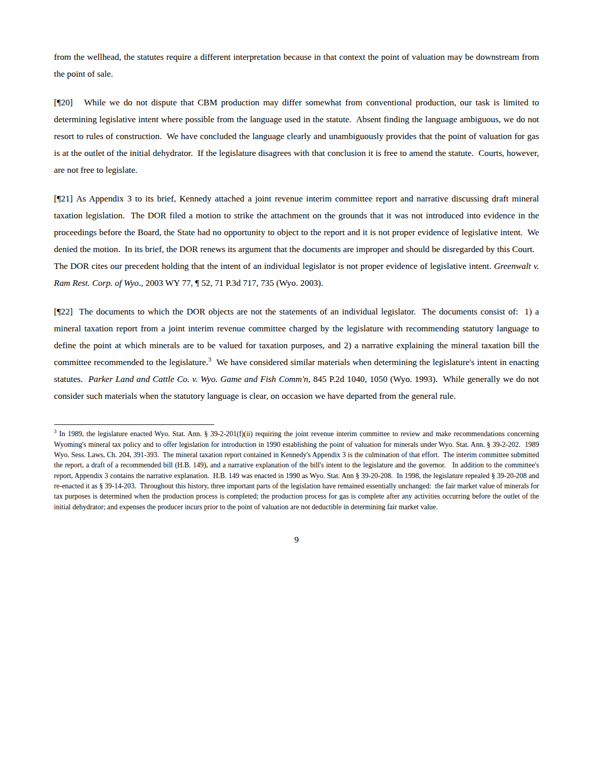from the wellhead, the statutes require a different interpretation because in that context the point of valuation may be downstream from the point of sale.
[¶20] While we do not dispute that CBM production may differ somewhat from conventional production, our task is limited to determining legislative intent where possible from the language used in the statute. Absent finding the language ambiguous, we do not resort to rules of construction. We have concluded the language clearly and unambiguously provides that the point of valuation for gas is at the outlet of the initial dehydrator. If the legislature disagrees with that conclusion it is free to amend the statute. Courts, however, are not free to legislate.
[¶21] As Appendix 3 to its brief, Kennedy attached a joint revenue interim committee report and narrative discussing draft mineral taxation legislation. The DOR filed a motion to strike the attachment on the grounds that it was not introduced into evidence in the proceedings before the Board, the State had no opportunity to object to the report and it is not proper evidence of legislative intent. We denied the motion. In its brief, the DOR renews its argument that the documents are improper and should be disregarded by this Court. The DOR cites our precedent holding that the intent of an individual legislator is not proper evidence of legislative intent. Greenwalt v. Ram Rest. Corp. of Wyo., 2003 WY 77, ¶ 52, 71 P.3d 717, 735 (Wyo. 2003).
[¶22] The documents to which the DOR objects are not the statements of an individual legislator. The documents consist of: 1) a mineral taxation report from a joint interim revenue committee charged by the legislature with recommending statutory language to define the point at which minerals are to be valued for taxation purposes, and 2) a narrative explaining the mineral taxation bill the committee recommended to the legislature.3 We have considered similar materials when determining the legislature's intent in enacting statutes. Parker Land and Cattle Co. v. Wyo. Game and Fish Comm'n, 845 P.2d 1040, 1050 (Wyo. 1993). While generally we do not consider such materials when the statutory language is clear, on occasion we have departed from the general rule.
3 In 1989, the legislature enacted Wyo. Stat. Ann. § 39-2-201(f)(ii) requiring the joint revenue interim committee to review and make recommendations concerning Wyoming's mineral tax policy and to offer legislation for introduction in 1990 establishing the point of valuation for minerals under Wyo. Stat. Ann. § 39-2-202. 1989 Wyo. Sess. Laws, Ch. 204, 391-393. The mineral taxation report contained in Kennedy's Appendix 3 is the culmination of that effort. The interim committee submitted the report, a draft of a recommended bill (H.B. 149), and a narrative explanation of the bill's intent to the legislature and the governor. In addition to the committee's report, Appendix 3 contains the narrative explanation. H.B. 149 was enacted in 1990 as Wyo. Stat. Ann § 39-20-208. In 1998, the legislature repealed § 39-20-208 and re-enacted it as § 39-14-203. Throughout this history, three important parts of the legislation have remained essentially unchanged: the fair market value of minerals for tax purposes is determined when the production process is completed; the production process for gas is complete after any activities occurring before the outlet of the initial dehydrator; and expenses the producer incurs prior to the point of valuation are not deductible in determining fair market value.
9